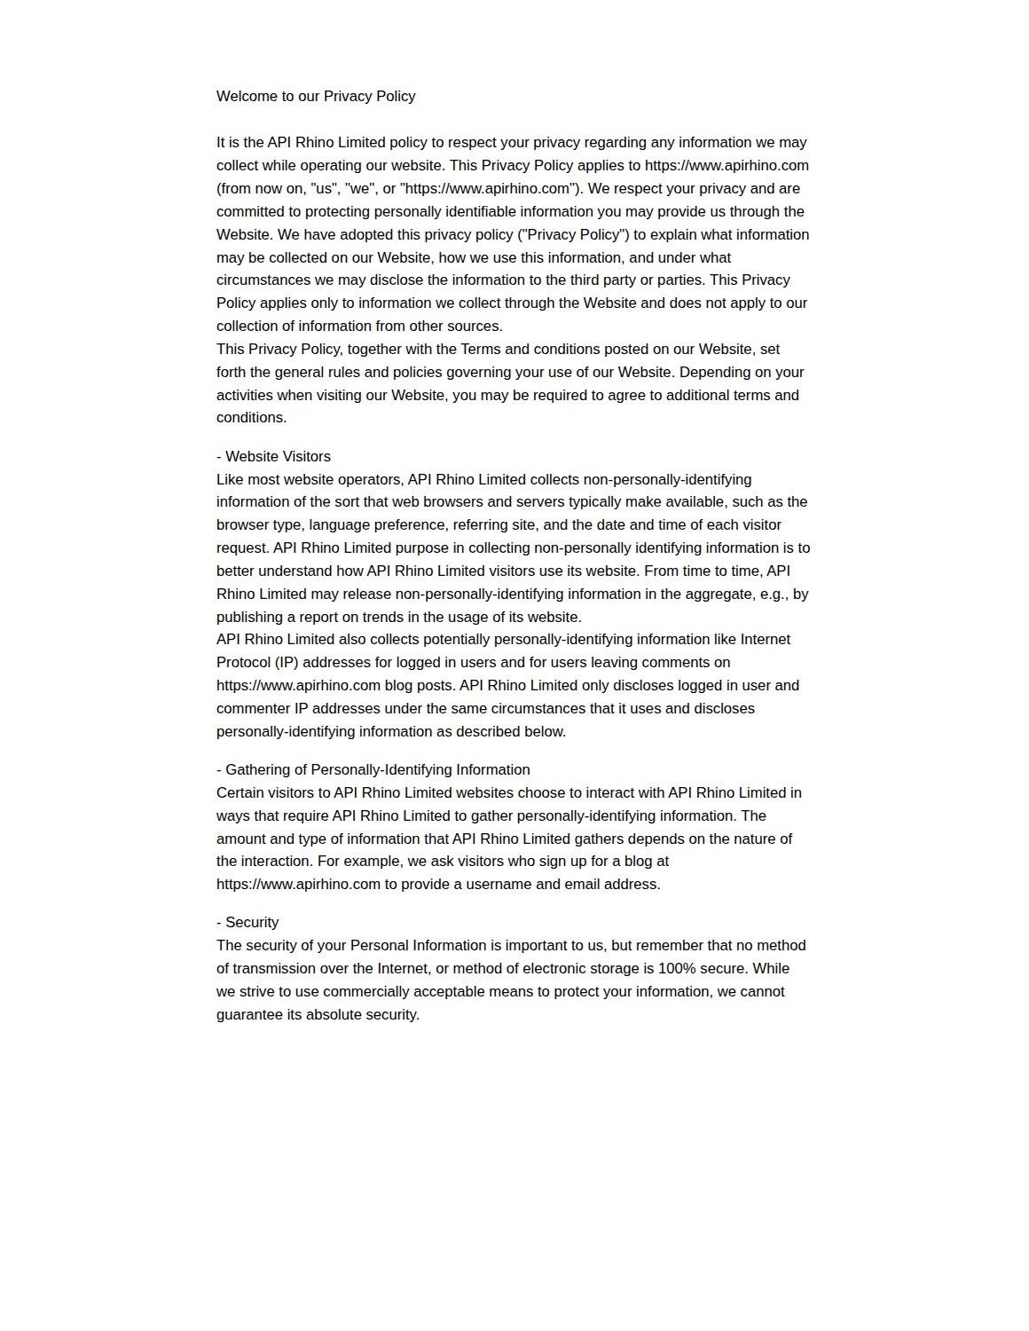Welcome to our Privacy Policy
It is the API Rhino Limited policy to respect your privacy regarding any information we may collect while operating our website. This Privacy Policy applies to https://www.apirhino.com (from now on, "us", "we", or "https://www.apirhino.com"). We respect your privacy and are committed to protecting personally identifiable information you may provide us through the Website. We have adopted this privacy policy ("Privacy Policy") to explain what information may be collected on our Website, how we use this information, and under what circumstances we may disclose the information to the third party or parties. This Privacy Policy applies only to information we collect through the Website and does not apply to our collection of information from other sources.
This Privacy Policy, together with the Terms and conditions posted on our Website, set forth the general rules and policies governing your use of our Website. Depending on your activities when visiting our Website, you may be required to agree to additional terms and conditions.
- Website Visitors
Like most website operators, API Rhino Limited collects non-personally-identifying information of the sort that web browsers and servers typically make available, such as the browser type, language preference, referring site, and the date and time of each visitor request. API Rhino Limited purpose in collecting non-personally identifying information is to better understand how API Rhino Limited visitors use its website. From time to time, API Rhino Limited may release non-personally-identifying information in the aggregate, e.g., by publishing a report on trends in the usage of its website.
API Rhino Limited also collects potentially personally-identifying information like Internet Protocol (IP) addresses for logged in users and for users leaving comments on https://www.apirhino.com blog posts. API Rhino Limited only discloses logged in user and commenter IP addresses under the same circumstances that it uses and discloses personally-identifying information as described below.
- Gathering of Personally-Identifying Information
Certain visitors to API Rhino Limited websites choose to interact with API Rhino Limited in ways that require API Rhino Limited to gather personally-identifying information. The amount and type of information that API Rhino Limited gathers depends on the nature of the interaction. For example, we ask visitors who sign up for a blog at https://www.apirhino.com to provide a username and email address.
- Security
The security of your Personal Information is important to us, but remember that no method of transmission over the Internet, or method of electronic storage is 100% secure. While we strive to use commercially acceptable means to protect your information, we cannot guarantee its absolute security.